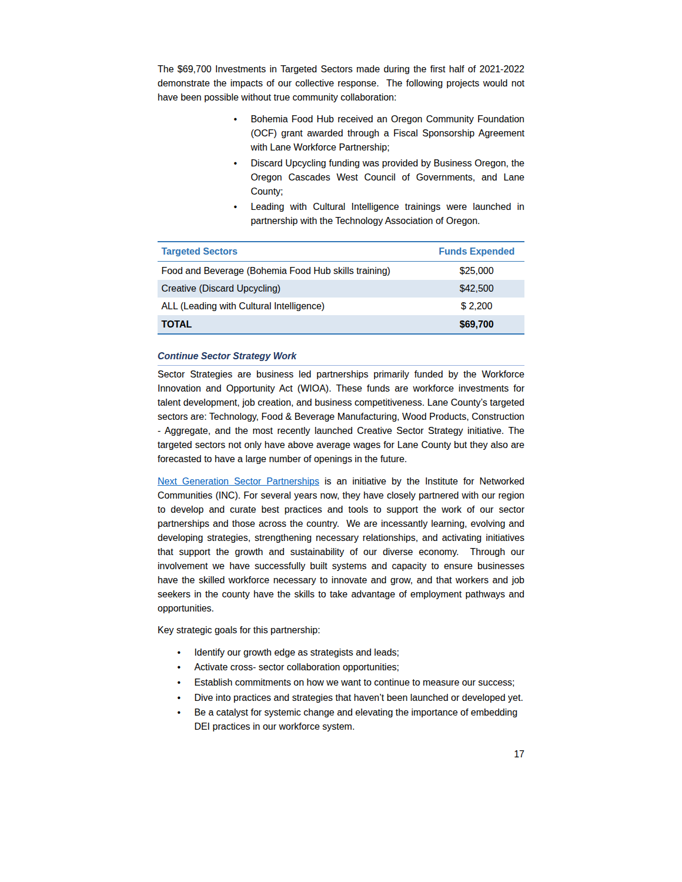The $69,700 Investments in Targeted Sectors made during the first half of 2021-2022 demonstrate the impacts of our collective response. The following projects would not have been possible without true community collaboration:
Bohemia Food Hub received an Oregon Community Foundation (OCF) grant awarded through a Fiscal Sponsorship Agreement with Lane Workforce Partnership;
Discard Upcycling funding was provided by Business Oregon, the Oregon Cascades West Council of Governments, and Lane County;
Leading with Cultural Intelligence trainings were launched in partnership with the Technology Association of Oregon.
| Targeted Sectors | Funds Expended |
| --- | --- |
| Food and Beverage (Bohemia Food Hub skills training) | $25,000 |
| Creative (Discard Upcycling) | $42,500 |
| ALL (Leading with Cultural Intelligence) | $ 2,200 |
| TOTAL | $69,700 |
Continue Sector Strategy Work
Sector Strategies are business led partnerships primarily funded by the Workforce Innovation and Opportunity Act (WIOA). These funds are workforce investments for talent development, job creation, and business competitiveness. Lane County’s targeted sectors are: Technology, Food & Beverage Manufacturing, Wood Products, Construction - Aggregate, and the most recently launched Creative Sector Strategy initiative. The targeted sectors not only have above average wages for Lane County but they also are forecasted to have a large number of openings in the future.
Next Generation Sector Partnerships is an initiative by the Institute for Networked Communities (INC). For several years now, they have closely partnered with our region to develop and curate best practices and tools to support the work of our sector partnerships and those across the country. We are incessantly learning, evolving and developing strategies, strengthening necessary relationships, and activating initiatives that support the growth and sustainability of our diverse economy. Through our involvement we have successfully built systems and capacity to ensure businesses have the skilled workforce necessary to innovate and grow, and that workers and job seekers in the county have the skills to take advantage of employment pathways and opportunities.
Key strategic goals for this partnership:
Identify our growth edge as strategists and leads;
Activate cross- sector collaboration opportunities;
Establish commitments on how we want to continue to measure our success;
Dive into practices and strategies that haven’t been launched or developed yet.
Be a catalyst for systemic change and elevating the importance of embedding DEI practices in our workforce system.
17